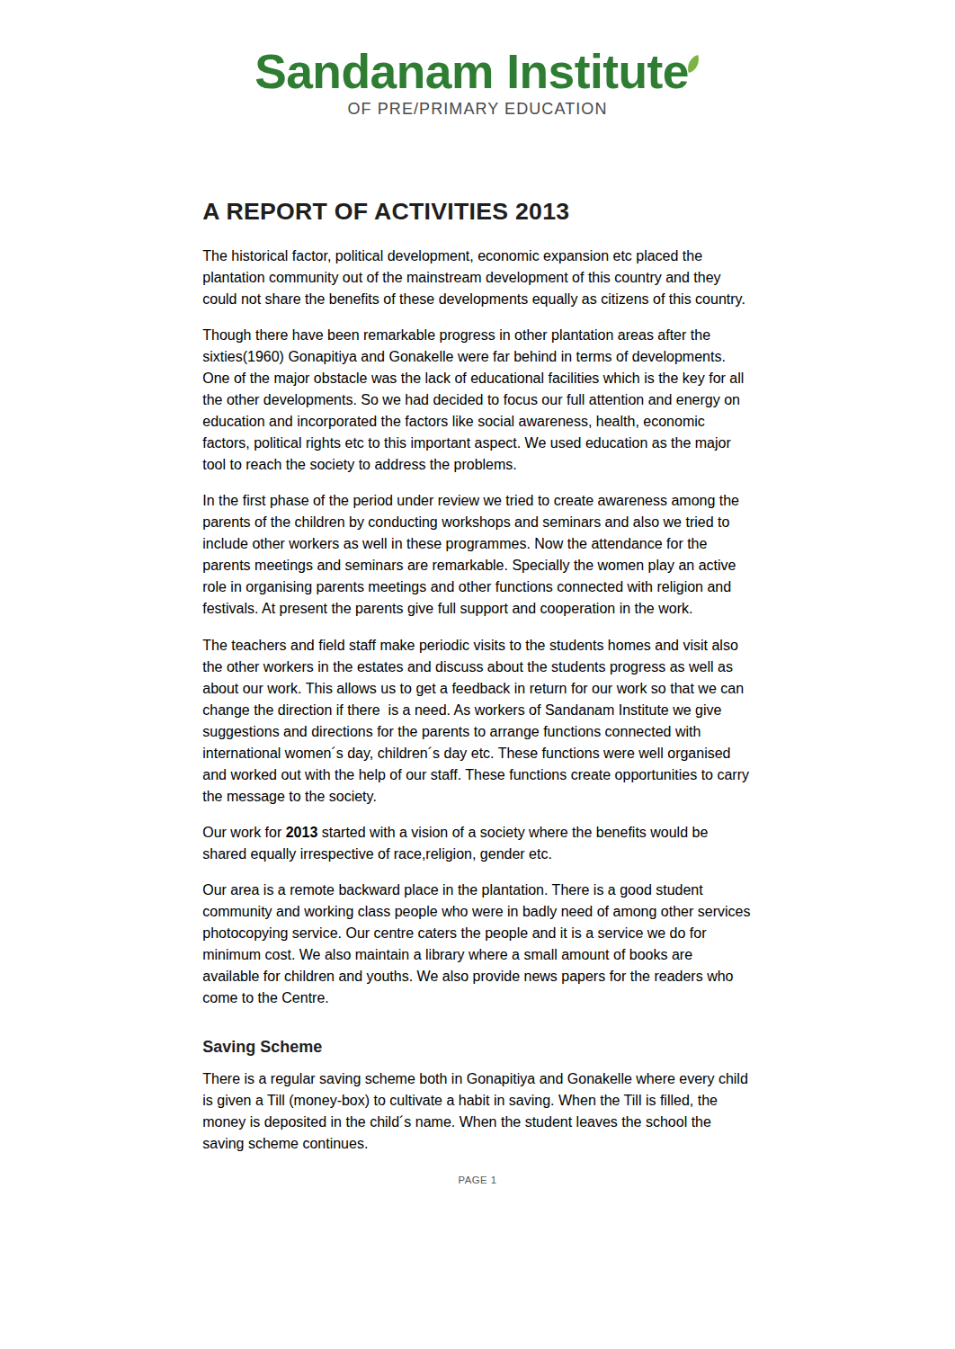Sandanam Institute
OF PRE/PRIMARY EDUCATION
A REPORT OF ACTIVITIES 2013
The historical factor, political development, economic expansion etc placed the plantation community out of the mainstream development of this country and they could not share the benefits of these developments equally as citizens of this country.
Though there have been remarkable progress in other plantation areas after the sixties(1960) Gonapitiya and Gonakelle were far behind in terms of developments. One of the major obstacle was the lack of educational facilities which is the key for all the other developments. So we had decided to focus our full attention and energy on education and incorporated the factors like social awareness, health, economic factors, political rights etc to this important aspect. We used education as the major tool to reach the society to address the problems.
In the first phase of the period under review we tried to create awareness among the parents of the children by conducting workshops and seminars and also we tried to include other workers as well in these programmes. Now the attendance for the parents meetings and seminars are remarkable. Specially the women play an active role in organising parents meetings and other functions connected with religion and festivals. At present the parents give full support and cooperation in the work.
The teachers and field staff make periodic visits to the students homes and visit also the other workers in the estates and discuss about the students progress as well as about our work. This allows us to get a feedback in return for our work so that we can change the direction if there is a need. As workers of Sandanam Institute we give suggestions and directions for the parents to arrange functions connected with international women´s day, children´s day etc. These functions were well organised and worked out with the help of our staff. These functions create opportunities to carry the message to the society.
Our work for 2013 started with a vision of a society where the benefits would be shared equally irrespective of race,religion, gender etc.
Our area is a remote backward place in the plantation. There is a good student community and working class people who were in badly need of among other services photocopying service. Our centre caters the people and it is a service we do for minimum cost. We also maintain a library where a small amount of books are available for children and youths. We also provide news papers for the readers who come to the Centre.
Saving Scheme
There is a regular saving scheme both in Gonapitiya and Gonakelle where every child is given a Till (money-box) to cultivate a habit in saving. When the Till is filled, the money is deposited in the child´s name. When the student leaves the school the saving scheme continues.
PAGE 1